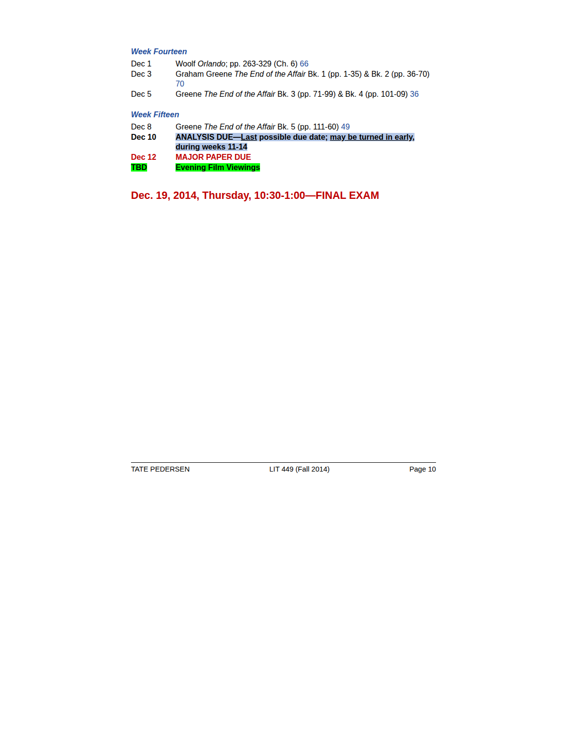Week Fourteen
| Dec 1 | Woolf Orlando ; pp. 263-329 (Ch. 6) 66 |
| Dec 3 | Graham Greene The End of the Affair Bk. 1 (pp. 1-35) & Bk. 2 (pp. 36-70) 70 |
| Dec 5 | Greene The End of the Affair Bk. 3 (pp. 71-99) & Bk. 4 (pp. 101-09) 36 |
Week Fifteen
| Dec 8 | Greene The End of the Affair Bk. 5 (pp. 111-60) 49 |
| Dec 10 | ANALYSIS DUE— Last possible due date; may be turned in early , during weeks 11-14 |
| Dec 12 | MAJOR PAPER DUE |
| TBD | Evening Film Viewings |
Dec. 19, 2014, Thursday, 10:30-1:00—FINAL EXAM
TATE PEDERSEN
LIT 449 (Fall 2014)
Page 10